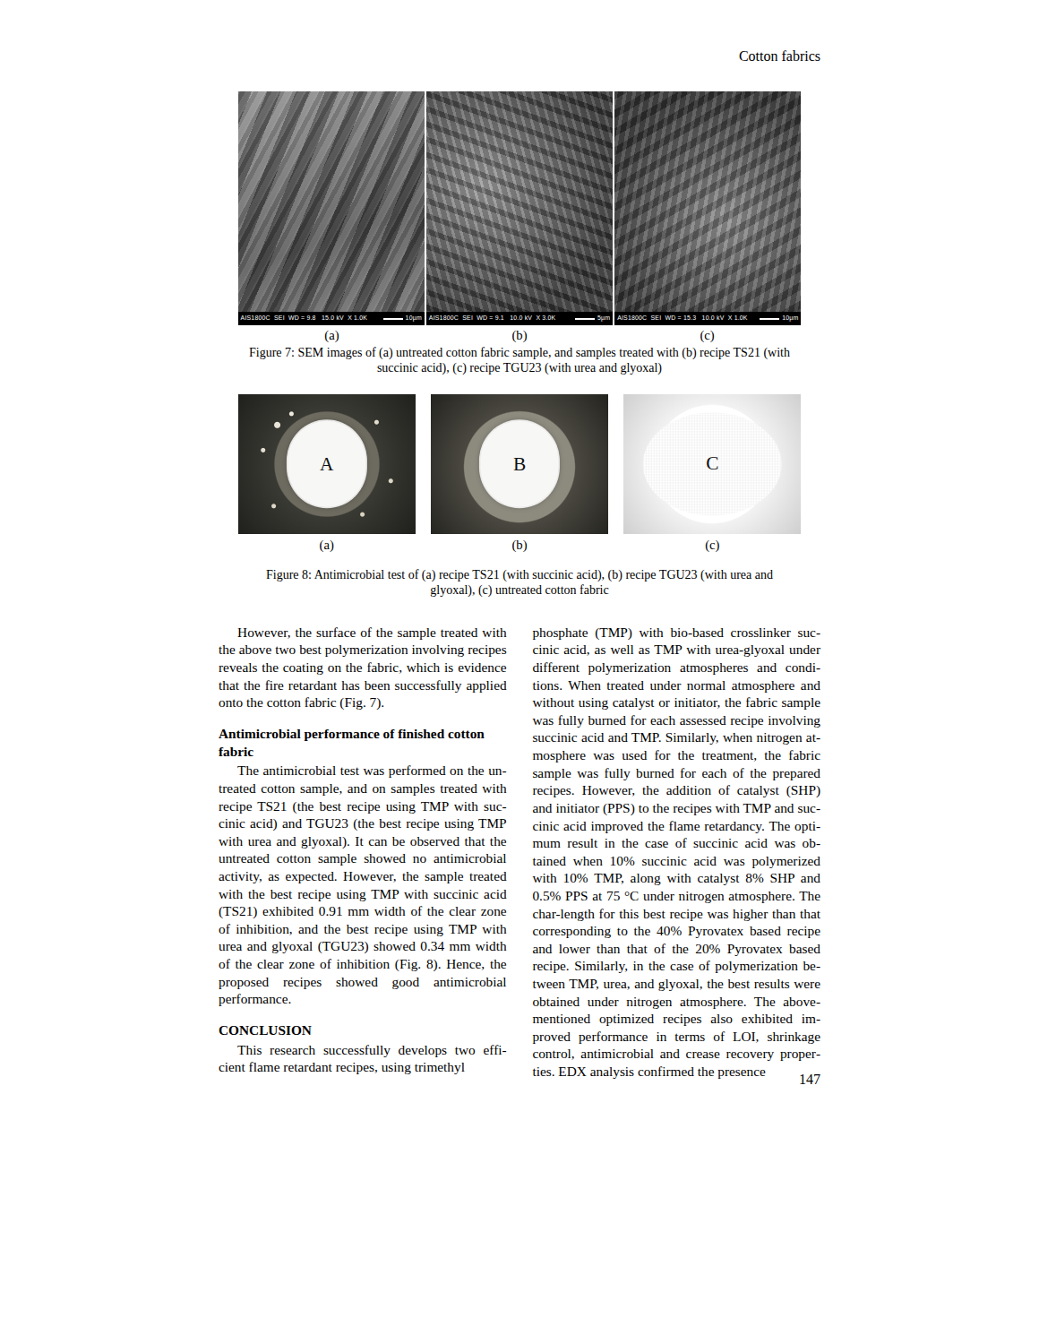Cotton fabrics
AIS1800C SEI WD = 9.8 15.0 kV X 1.0K 10µm
AIS1800C SEI WD = 9.1 10.0 kV X 3.0K 5µm
AIS1800C SEI WD = 15.3 10.0 kV X 1.0K 10µm
(a) (b) (c)
Figure 7: SEM images of (a) untreated cotton fabric sample, and samples treated with (b) recipe TS21 (with succinic acid), (c) recipe TGU23 (with urea and glyoxal)
A
(a)
B
(b)
C
(c)
Figure 8: Antimicrobial test of (a) recipe TS21 (with succinic acid), (b) recipe TGU23 (with urea and glyoxal), (c) untreated cotton fabric
However, the surface of the sample treated with the above two best polymerization involving recipes reveals the coating on the fabric, which is evidence that the fire retardant has been successfully applied onto the cotton fabric (Fig. 7).
Antimicrobial performance of finished cotton fabric
The antimicrobial test was performed on the untreated cotton sample, and on samples treated with recipe TS21 (the best recipe using TMP with succinic acid) and TGU23 (the best recipe using TMP with urea and glyoxal). It can be observed that the untreated cotton sample showed no antimicrobial activity, as expected. However, the sample treated with the best recipe using TMP with succinic acid (TS21) exhibited 0.91 mm width of the clear zone of inhibition, and the best recipe using TMP with urea and glyoxal (TGU23) showed 0.34 mm width of the clear zone of inhibition (Fig. 8). Hence, the proposed recipes showed good antimicrobial performance.
CONCLUSION
This research successfully develops two efficient flame retardant recipes, using trimethyl
phosphate (TMP) with bio-based crosslinker succinic acid, as well as TMP with urea-glyoxal under different polymerization atmospheres and conditions. When treated under normal atmosphere and without using catalyst or initiator, the fabric sample was fully burned for each assessed recipe involving succinic acid and TMP. Similarly, when nitrogen atmosphere was used for the treatment, the fabric sample was fully burned for each of the prepared recipes. However, the addition of catalyst (SHP) and initiator (PPS) to the recipes with TMP and succinic acid improved the flame retardancy. The optimum result in the case of succinic acid was obtained when 10% succinic acid was polymerized with 10% TMP, along with catalyst 8% SHP and 0.5% PPS at 75 °C under nitrogen atmosphere. The char-length for this best recipe was higher than that corresponding to the 40% Pyrovatex based recipe and lower than that of the 20% Pyrovatex based recipe. Similarly, in the case of polymerization between TMP, urea, and glyoxal, the best results were obtained under nitrogen atmosphere. The above-mentioned optimized recipes also exhibited improved performance in terms of LOI, shrinkage control, antimicrobial and crease recovery properties. EDX analysis confirmed the presence
147